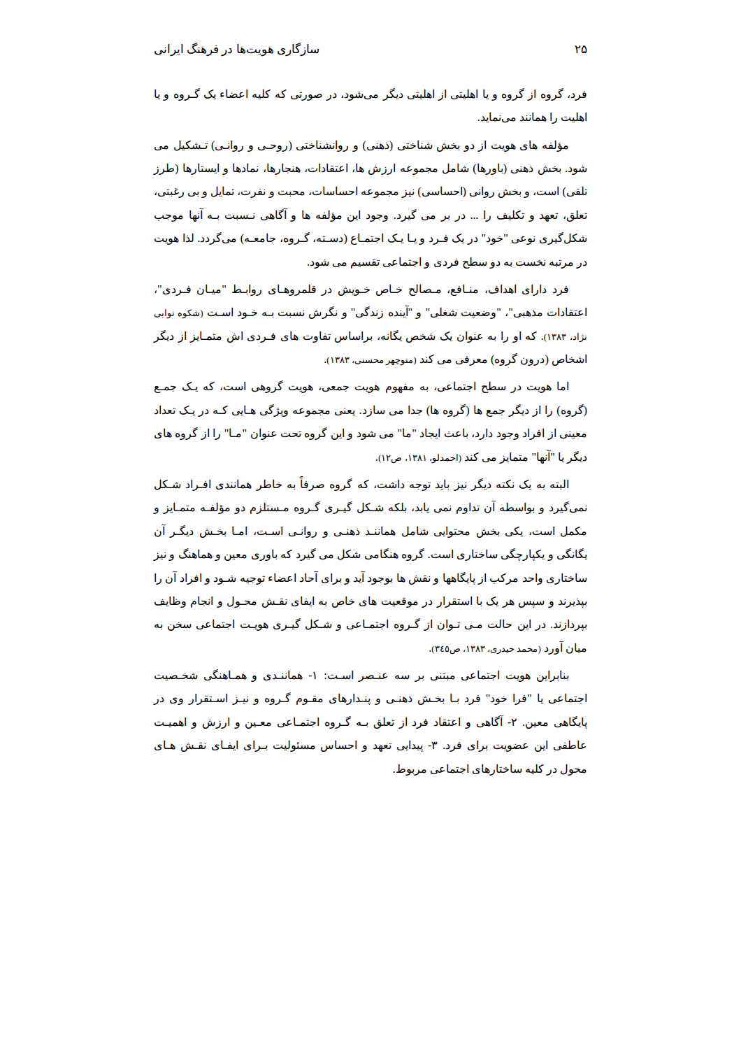۲۵ سازگاری هویت‌ها در فرهنگ ایرانی
فرد، گروه از گروه و یا اهلیتی از اهلیتی دیگر می‌شود، در صورتی که کلیه اعضاء یک گـروه و یا اهلیت را همانند می‌نماید.
مؤلفه های هویت از دو بخش شناختی (ذهنی) و روانشناختی (روحـی و روانـی) تـشکیل می شود. بخش ذهنی (باورها) شامل مجموعه ارزش ها، اعتقادات، هنجارها، نمادها و ایستارها (طرز تلقی) است، و بخش روانی (احساسی) نیز مجموعه احساسات، محبت و نفرت، تمایل و بی رغبتی، تعلق، تعهد و تکلیف را ... در بر می گیرد. وجود این مؤلفه ها و آگاهی نـسبت بـه آنها موجب شکل‌گیری نوعی "خود" در یک فـرد و یـا یـک اجتمـاع (دسـته، گـروه، جامعـه) می‌گردد. لذا هویت در مرتبه نخست به دو سطح فردی و اجتماعی تقسیم می شود.
فرد دارای اهداف، منـافع، مـصالح خـاص خـویش در قلمروهـای روابـط "میـان فـردی"، اعتقادات مذهبی"، "وضعیت شغلی" و "آینده زندگی" و نگرش نسبت بـه خـود اسـت (شکوه نوابی نژاد، ۱۳۸۳). که او را به عنوان یک شخص یگانه، براساس تفاوت های فـردی اش متمـایز از دیگر اشخاص (درون گروه) معرفی می کند (منوچهر محسنی، ۱۳۸۳).
اما هویت در سطح اجتماعی، به مفهوم هویت جمعی، هویت گروهی است، که یـک جمـع (گروه) را از دیگر جمع ها (گروه ها) جدا می سازد. یعنی مجموعه ویژگی هـایی کـه در یـک تعداد معینی از افراد وجود دارد، باعث ایجاد "ما" می شود و این گروه تحت عنوان "مـا" را از گروه های دیگر یا "آنها" متمایز می کند (احمدلو، ۱۳۸۱، ص۱۲).
البته به یک نکته دیگر نیز باید توجه داشت، که گروه صرفاً به خاطر همانندی افـراد شـکل نمی‌گیرد و بواسطه آن تداوم نمی یابد، بلکه شـکل گیـری گـروه مـستلزم دو مؤلفـه متمـایز و مکمل است، یکی بخش محتوایی شامل هماننـد ذهنـی و روانـی اسـت، امـا بخـش دیگـر آن یگانگی و یکپارچگی ساختاری است. گروه هنگامی شکل می گیرد که باوری معین و هماهنگ و نیز ساختاری واحد مرکب از پایگاهها و نقش ها بوجود آید و برای آحاد اعضاء توجیه شـود و افراد آن را بپذیرند و سپس هر یک با استقرار در موقعیت های خاص به ایفای نقـش محـول و انجام وظایف بپردازند. در این حالت مـی تـوان از گـروه اجتمـاعی و شـکل گیـری هویـت اجتماعی سخن به میان آورد (محمد حیدری، ۱۳۸۳، ص۳٤٥).
بنابراین هویت اجتماعی مبتنی بر سه عنـصر اسـت: ۱- هماننـدی و همـاهنگی شخـصیت اجتماعی یا "فرا خود" فرد بـا بخـش ذهنـی و پنـدارهای مقـوم گـروه و نیـز اسـتقرار وی در پایگاهی معین. ۲- آگاهی و اعتقاد فرد از تعلق بـه گـروه اجتمـاعی معـین و ارزش و اهمیـت عاطفی این عضویت برای فرد. ۳- پیدایی تعهد و احساس مسئولیت بـرای ایفـای نقـش هـای محول در کلیه ساختارهای اجتماعی مربوط.